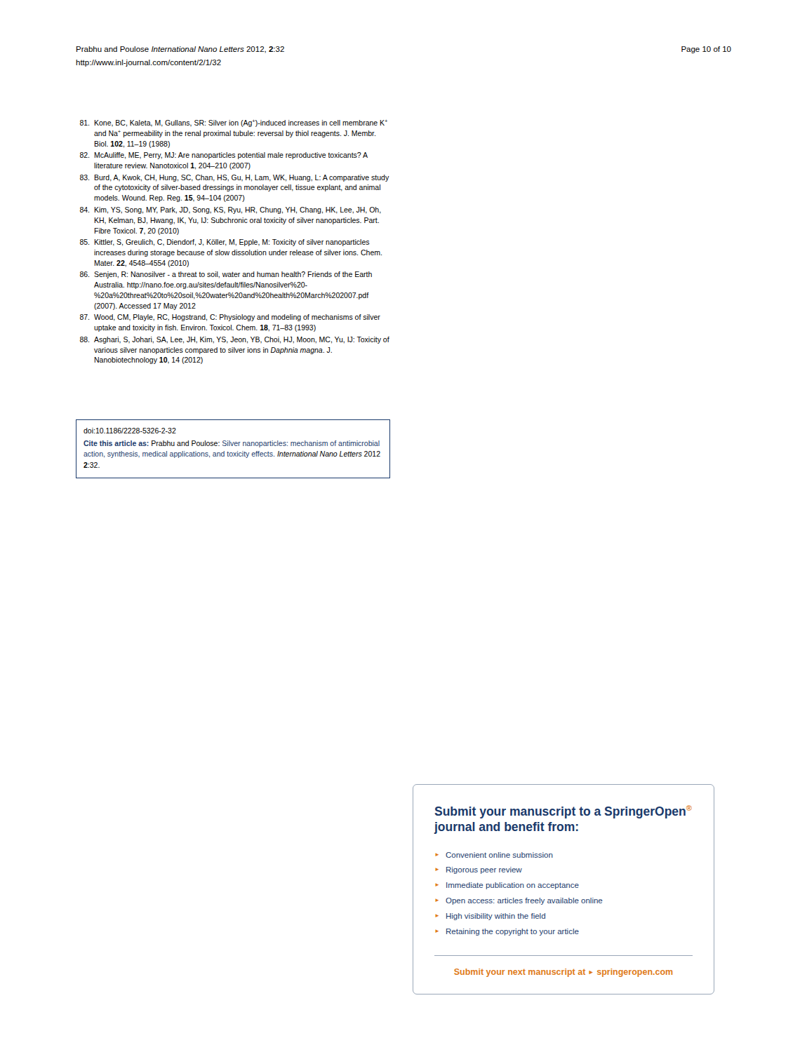Prabhu and Poulose International Nano Letters 2012, 2:32
Page 10 of 10
http://www.inl-journal.com/content/2/1/32
81. Kone, BC, Kaleta, M, Gullans, SR: Silver ion (Ag+)-induced increases in cell membrane K+ and Na+ permeability in the renal proximal tubule: reversal by thiol reagents. J. Membr. Biol. 102, 11–19 (1988)
82. McAuliffe, ME, Perry, MJ: Are nanoparticles potential male reproductive toxicants? A literature review. Nanotoxicol 1, 204–210 (2007)
83. Burd, A, Kwok, CH, Hung, SC, Chan, HS, Gu, H, Lam, WK, Huang, L: A comparative study of the cytotoxicity of silver-based dressings in monolayer cell, tissue explant, and animal models. Wound. Rep. Reg. 15, 94–104 (2007)
84. Kim, YS, Song, MY, Park, JD, Song, KS, Ryu, HR, Chung, YH, Chang, HK, Lee, JH, Oh, KH, Kelman, BJ, Hwang, IK, Yu, IJ: Subchronic oral toxicity of silver nanoparticles. Part. Fibre Toxicol. 7, 20 (2010)
85. Kittler, S, Greulich, C, Diendorf, J, Köller, M, Epple, M: Toxicity of silver nanoparticles increases during storage because of slow dissolution under release of silver ions. Chem. Mater. 22, 4548–4554 (2010)
86. Senjen, R: Nanosilver - a threat to soil, water and human health? Friends of the Earth Australia. http://nano.foe.org.au/sites/default/files/Nanosilver%20-%20a%20threat%20to%20soil,%20water%20and%20health%20March%202007.pdf (2007). Accessed 17 May 2012
87. Wood, CM, Playle, RC, Hogstrand, C: Physiology and modeling of mechanisms of silver uptake and toxicity in fish. Environ. Toxicol. Chem. 18, 71–83 (1993)
88. Asghari, S, Johari, SA, Lee, JH, Kim, YS, Jeon, YB, Choi, HJ, Moon, MC, Yu, IJ: Toxicity of various silver nanoparticles compared to silver ions in Daphnia magna. J. Nanobiotechnology 10, 14 (2012)
doi:10.1186/2228-5326-2-32
Cite this article as: Prabhu and Poulose: Silver nanoparticles: mechanism of antimicrobial action, synthesis, medical applications, and toxicity effects. International Nano Letters 2012 2:32.
Submit your manuscript to a SpringerOpen® journal and benefit from:
Convenient online submission
Rigorous peer review
Immediate publication on acceptance
Open access: articles freely available online
High visibility within the field
Retaining the copyright to your article
Submit your next manuscript at ► springeropen.com